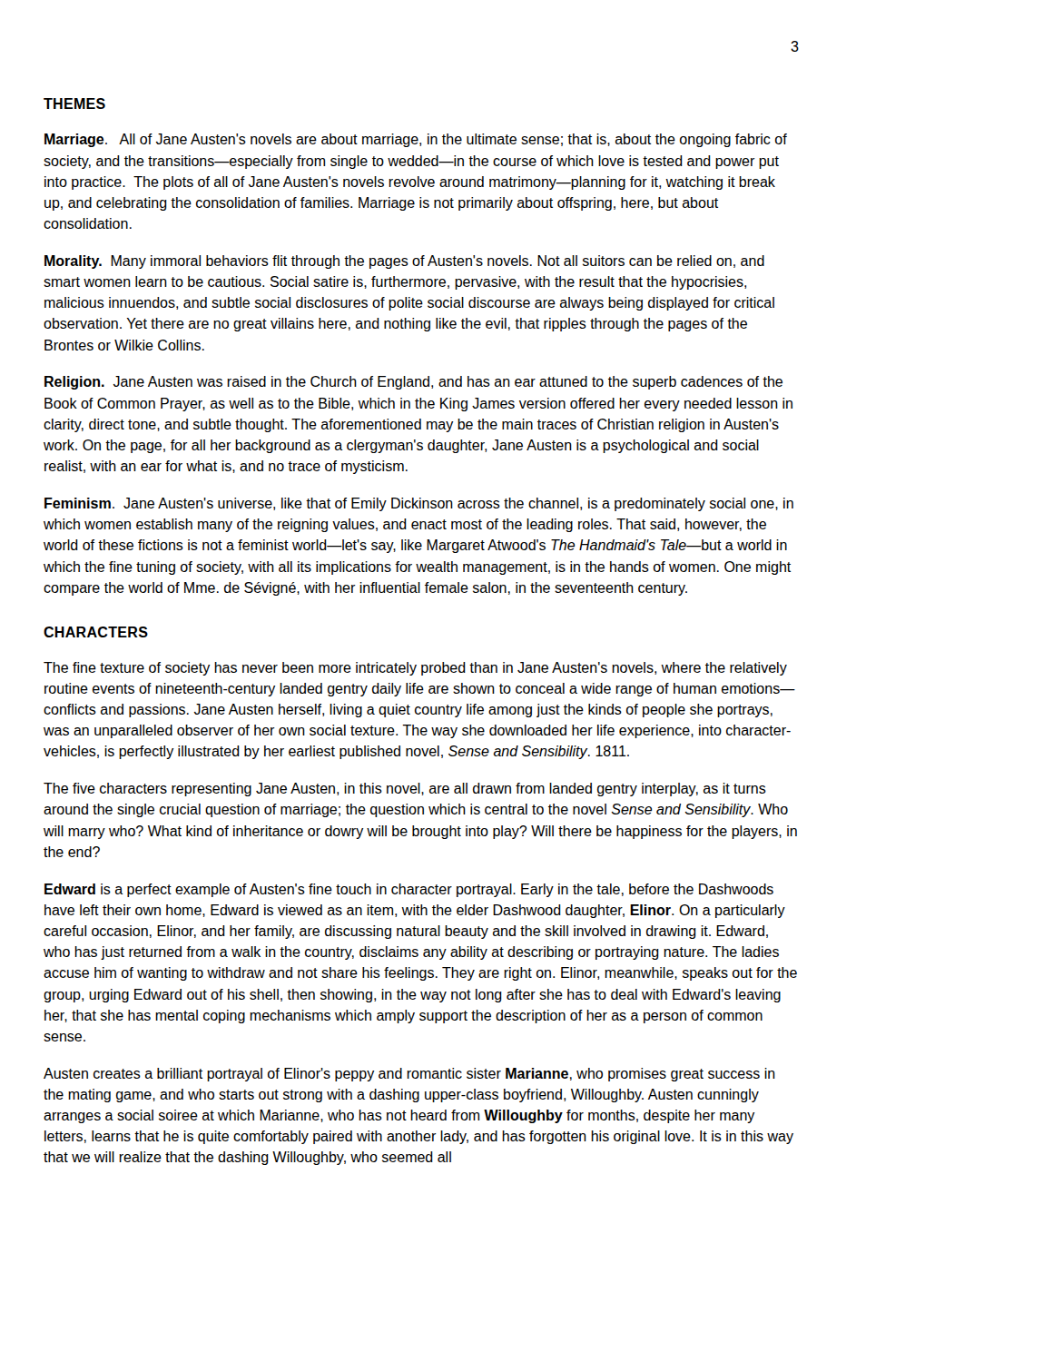3
THEMES
Marriage. All of Jane Austen's novels are about marriage, in the ultimate sense; that is, about the ongoing fabric of society, and the transitions—especially from single to wedded—in the course of which love is tested and power put into practice. The plots of all of Jane Austen's novels revolve around matrimony—planning for it, watching it break up, and celebrating the consolidation of families. Marriage is not primarily about offspring, here, but about consolidation.
Morality. Many immoral behaviors flit through the pages of Austen's novels. Not all suitors can be relied on, and smart women learn to be cautious. Social satire is, furthermore, pervasive, with the result that the hypocrisies, malicious innuendos, and subtle social disclosures of polite social discourse are always being displayed for critical observation. Yet there are no great villains here, and nothing like the evil, that ripples through the pages of the Brontes or Wilkie Collins.
Religion. Jane Austen was raised in the Church of England, and has an ear attuned to the superb cadences of the Book of Common Prayer, as well as to the Bible, which in the King James version offered her every needed lesson in clarity, direct tone, and subtle thought. The aforementioned may be the main traces of Christian religion in Austen's work. On the page, for all her background as a clergyman's daughter, Jane Austen is a psychological and social realist, with an ear for what is, and no trace of mysticism.
Feminism. Jane Austen's universe, like that of Emily Dickinson across the channel, is a predominately social one, in which women establish many of the reigning values, and enact most of the leading roles. That said, however, the world of these fictions is not a feminist world—let's say, like Margaret Atwood's The Handmaid's Tale—but a world in which the fine tuning of society, with all its implications for wealth management, is in the hands of women. One might compare the world of Mme. de Sévigné, with her influential female salon, in the seventeenth century.
CHARACTERS
The fine texture of society has never been more intricately probed than in Jane Austen's novels, where the relatively routine events of nineteenth-century landed gentry daily life are shown to conceal a wide range of human emotions—conflicts and passions. Jane Austen herself, living a quiet country life among just the kinds of people she portrays, was an unparalleled observer of her own social texture. The way she downloaded her life experience, into character-vehicles, is perfectly illustrated by her earliest published novel, Sense and Sensibility. 1811.
The five characters representing Jane Austen, in this novel, are all drawn from landed gentry interplay, as it turns around the single crucial question of marriage; the question which is central to the novel Sense and Sensibility. Who will marry who? What kind of inheritance or dowry will be brought into play? Will there be happiness for the players, in the end?
Edward is a perfect example of Austen's fine touch in character portrayal. Early in the tale, before the Dashwoods have left their own home, Edward is viewed as an item, with the elder Dashwood daughter, Elinor. On a particularly careful occasion, Elinor, and her family, are discussing natural beauty and the skill involved in drawing it. Edward, who has just returned from a walk in the country, disclaims any ability at describing or portraying nature. The ladies accuse him of wanting to withdraw and not share his feelings. They are right on. Elinor, meanwhile, speaks out for the group, urging Edward out of his shell, then showing, in the way not long after she has to deal with Edward's leaving her, that she has mental coping mechanisms which amply support the description of her as a person of common sense.
Austen creates a brilliant portrayal of Elinor's peppy and romantic sister Marianne, who promises great success in the mating game, and who starts out strong with a dashing upper-class boyfriend, Willoughby. Austen cunningly arranges a social soiree at which Marianne, who has not heard from Willoughby for months, despite her many letters, learns that he is quite comfortably paired with another lady, and has forgotten his original love. It is in this way that we will realize that the dashing Willoughby, who seemed all